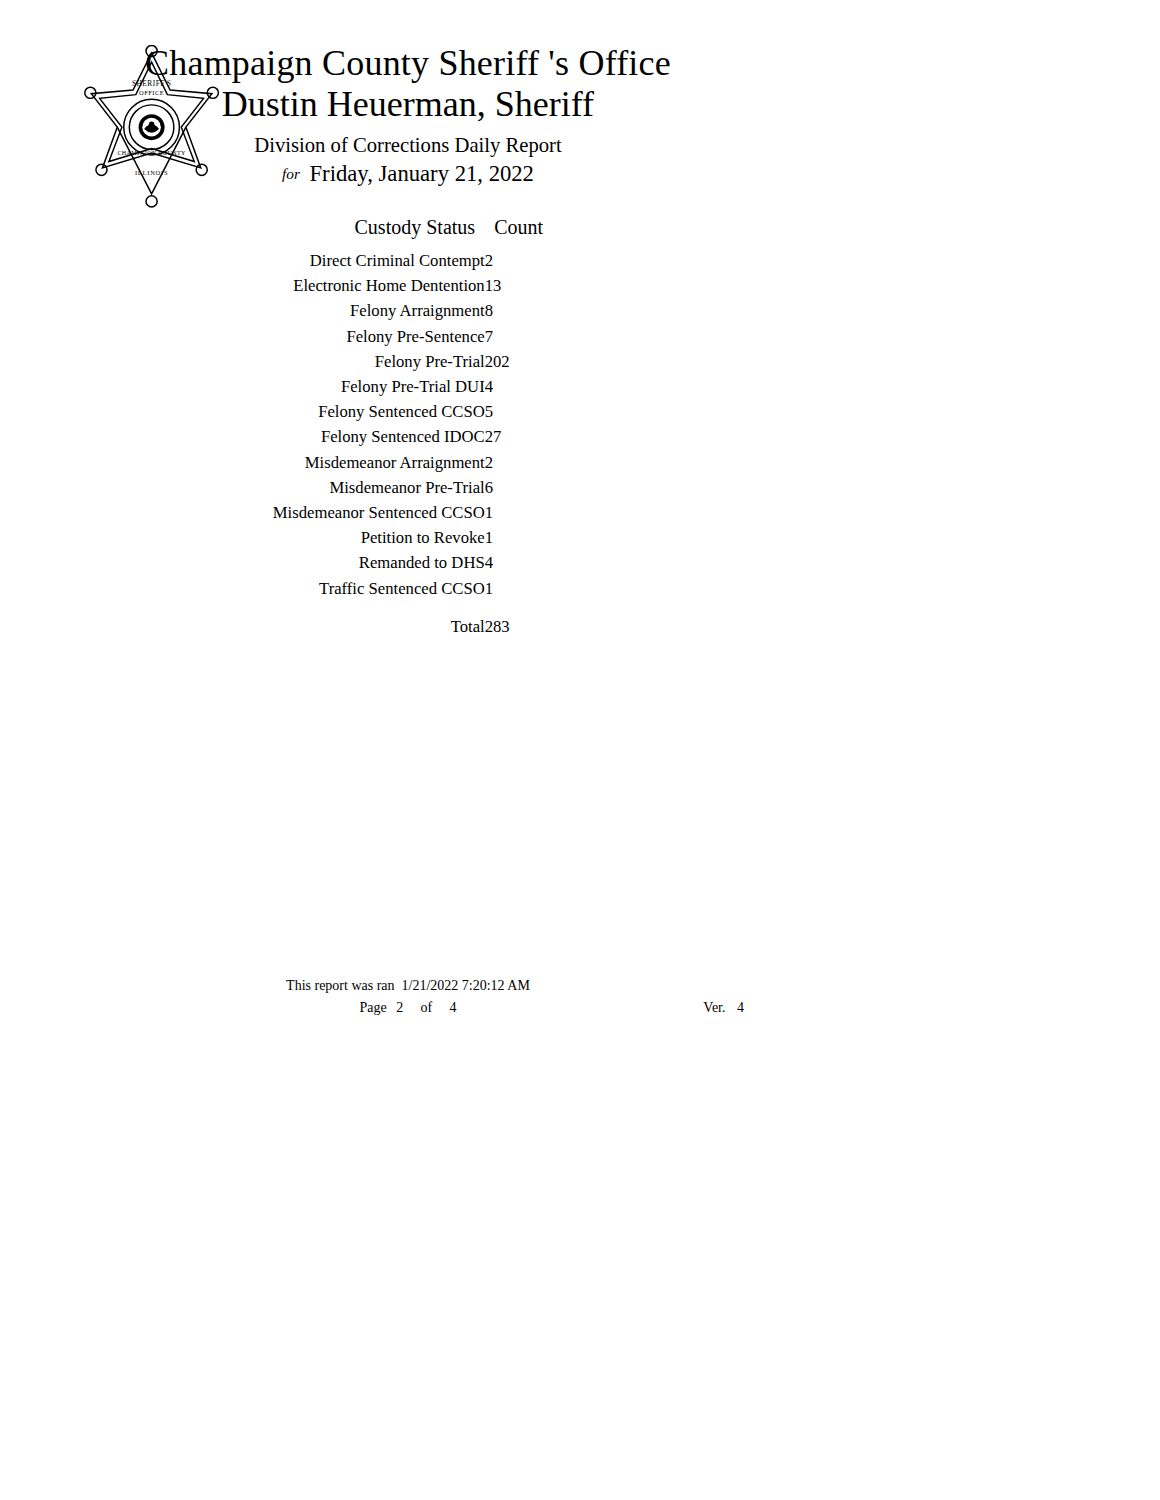SHERIFF'S OFFICE CHAMPAIGN COUNTY ILLINOIS
Champaign County Sheriff 's Office
Dustin Heuerman, Sheriff
Division of Corrections Daily Report
for Friday, January 21, 2022
| Custody Status | Count |
| --- | --- |
| Direct Criminal Contempt | 2 |
| Electronic Home Dentention | 13 |
| Felony Arraignment | 8 |
| Felony Pre-Sentence | 7 |
| Felony Pre-Trial | 202 |
| Felony Pre-Trial DUI | 4 |
| Felony Sentenced CCSO | 5 |
| Felony Sentenced IDOC | 27 |
| Misdemeanor Arraignment | 2 |
| Misdemeanor Pre-Trial | 6 |
| Misdemeanor Sentenced CCSO | 1 |
| Petition to Revoke | 1 |
| Remanded to DHS | 4 |
| Traffic Sentenced CCSO | 1 |
| Total | 283 |
This report was ran 1/21/2022 7:20:12 AM
Page2 of4 Ver.4